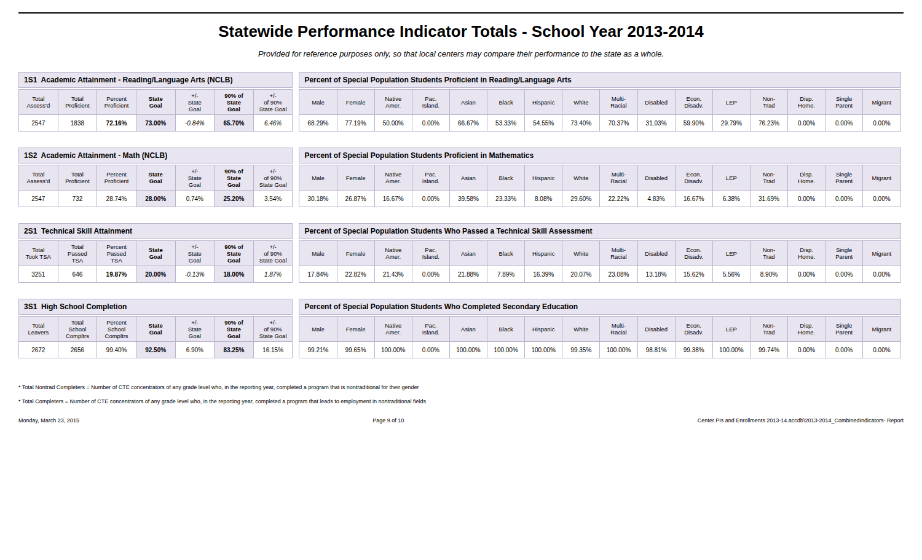Statewide Performance Indicator Totals - School Year 2013-2014
Provided for reference purposes only, so that local centers may compare their performance to the state as a whole.
1S1 Academic Attainment - Reading/Language Arts (NCLB)
Percent of Special Population Students Proficient in Reading/Language Arts
| Total Assess'd | Total Proficient | Percent Proficient | State Goal | +/- State Goal | 90% of State Goal | +/- of 90% State Goal |
| --- | --- | --- | --- | --- | --- | --- |
| 2547 | 1838 | 72.16% | 73.00% | -0.84% | 65.70% | 6.46% |
| Male | Female | Native Amer. | Pac. Island. | Asian | Black | Hispanic | White | Multi- Racial | Disabled | Econ. Disadv. | LEP | Non- Trad | Disp. Home. | Single Parent | Migrant |
| --- | --- | --- | --- | --- | --- | --- | --- | --- | --- | --- | --- | --- | --- | --- | --- |
| 68.29% | 77.19% | 50.00% | 0.00% | 66.67% | 53.33% | 54.55% | 73.40% | 70.37% | 31.03% | 59.90% | 29.79% | 76.23% | 0.00% | 0.00% | 0.00% |
1S2 Academic Attainment - Math (NCLB)
Percent of Special Population Students Proficient in Mathematics
| Total Assess'd | Total Proficient | Percent Proficient | State Goal | +/- State Goal | 90% of State Goal | +/- of 90% State Goal |
| --- | --- | --- | --- | --- | --- | --- |
| 2547 | 732 | 28.74% | 28.00% | 0.74% | 25.20% | 3.54% |
| Male | Female | Native Amer. | Pac. Island. | Asian | Black | Hispanic | White | Multi- Racial | Disabled | Econ. Disadv. | LEP | Non- Trad | Disp. Home. | Single Parent | Migrant |
| --- | --- | --- | --- | --- | --- | --- | --- | --- | --- | --- | --- | --- | --- | --- | --- |
| 30.18% | 26.87% | 16.67% | 0.00% | 39.58% | 23.33% | 8.08% | 29.60% | 22.22% | 4.83% | 16.67% | 6.38% | 31.69% | 0.00% | 0.00% | 0.00% |
2S1 Technical Skill Attainment
Percent of Special Population Students Who Passed a Technical Skill Assessment
| Total Took TSA | Total Passed TSA | Percent Passed TSA | State Goal | +/- State Goal | 90% of State Goal | +/- of 90% State Goal |
| --- | --- | --- | --- | --- | --- | --- |
| 3251 | 646 | 19.87% | 20.00% | -0.13% | 18.00% | 1.87% |
| Male | Female | Native Amer. | Pac. Island. | Asian | Black | Hispanic | White | Multi- Racial | Disabled | Econ. Disadv. | LEP | Non- Trad | Disp. Home. | Single Parent | Migrant |
| --- | --- | --- | --- | --- | --- | --- | --- | --- | --- | --- | --- | --- | --- | --- | --- |
| 17.84% | 22.82% | 21.43% | 0.00% | 21.88% | 7.89% | 16.39% | 20.07% | 23.08% | 13.18% | 15.62% | 5.56% | 8.90% | 0.00% | 0.00% | 0.00% |
3S1 High School Completion
Percent of Special Population Students Who Completed Secondary Education
| Total Leavers | Total School Compltrs | Percent School Compltrs | State Goal | +/- State Goal | 90% of State Goal | +/- of 90% State Goal |
| --- | --- | --- | --- | --- | --- | --- |
| 2672 | 2656 | 99.40% | 92.50% | 6.90% | 83.25% | 16.15% |
| Male | Female | Native Amer. | Pac. Island. | Asian | Black | Hispanic | White | Multi- Racial | Disabled | Econ. Disadv. | LEP | Non- Trad | Disp. Home. | Single Parent | Migrant |
| --- | --- | --- | --- | --- | --- | --- | --- | --- | --- | --- | --- | --- | --- | --- | --- |
| 99.21% | 99.65% | 100.00% | 0.00% | 100.00% | 100.00% | 100.00% | 99.35% | 100.00% | 98.81% | 99.38% | 100.00% | 99.74% | 0.00% | 0.00% | 0.00% |
* Total Nontrad Completers = Number of CTE concentrators of any grade level who, in the reporting year, completed a program that is nontraditional for their gender
* Total Completers = Number of CTE concentrators of any grade level who, in the reporting year, completed a program that leads to employment in nontraditional fields
Monday, March 23, 2015
Page 9 of 10
Center PIs and Enrollments 2013-14.accdb\2013-2014_CombinedIndicators- Report